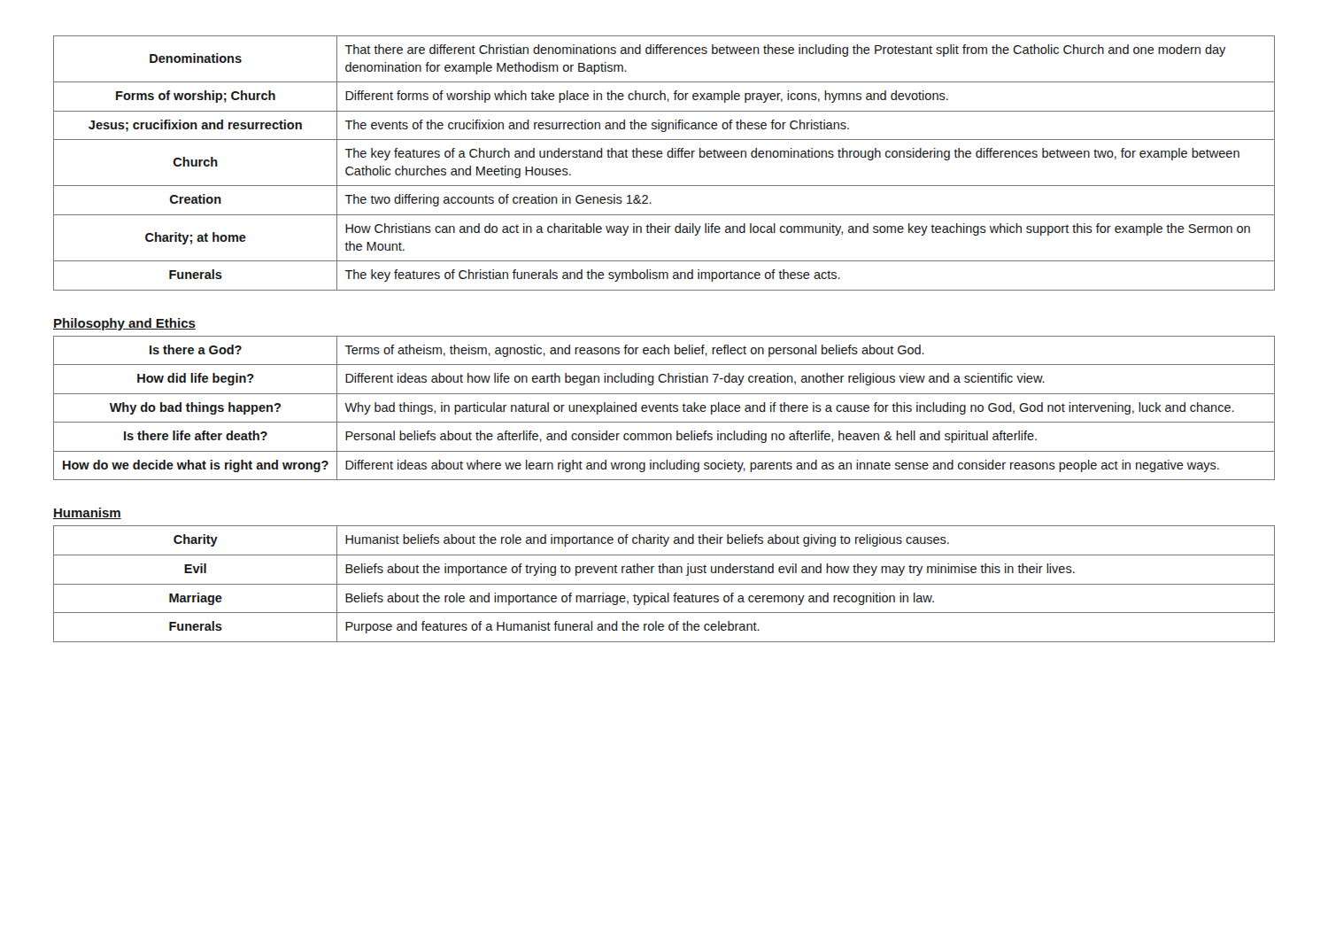| Denominations | That there are different Christian denominations and differences between these including the Protestant split from the Catholic Church and one modern day denomination for example Methodism or Baptism. |
| Forms of worship; Church | Different forms of worship which take place in the church, for example prayer, icons, hymns and devotions. |
| Jesus; crucifixion and resurrection | The events of the crucifixion and resurrection and the significance of these for Christians. |
| Church | The key features of a Church and understand that these differ between denominations through considering the differences between two, for example between Catholic churches and Meeting Houses. |
| Creation | The two differing accounts of creation in Genesis 1&2. |
| Charity; at home | How Christians can and do act in a charitable way in their daily life and local community, and some key teachings which support this for example the Sermon on the Mount. |
| Funerals | The key features of Christian funerals and the symbolism and importance of these acts. |
Philosophy and Ethics
| Is there a God? | Terms of atheism, theism, agnostic, and reasons for each belief, reflect on personal beliefs about God. |
| How did life begin? | Different ideas about how life on earth began including Christian 7-day creation, another religious view and a scientific view. |
| Why do bad things happen? | Why bad things, in particular natural or unexplained events take place and if there is a cause for this including no God, God not intervening, luck and chance. |
| Is there life after death? | Personal beliefs about the afterlife, and consider common beliefs including no afterlife, heaven & hell and spiritual afterlife. |
| How do we decide what is right and wrong? | Different ideas about where we learn right and wrong including society, parents and as an innate sense and consider reasons people act in negative ways. |
Humanism
| Charity | Humanist beliefs about the role and importance of charity and their beliefs about giving to religious causes. |
| Evil | Beliefs about the importance of trying to prevent rather than just understand evil and how they may try minimise this in their lives. |
| Marriage | Beliefs about the role and importance of marriage, typical features of a ceremony and recognition in law. |
| Funerals | Purpose and features of a Humanist funeral and the role of the celebrant. |